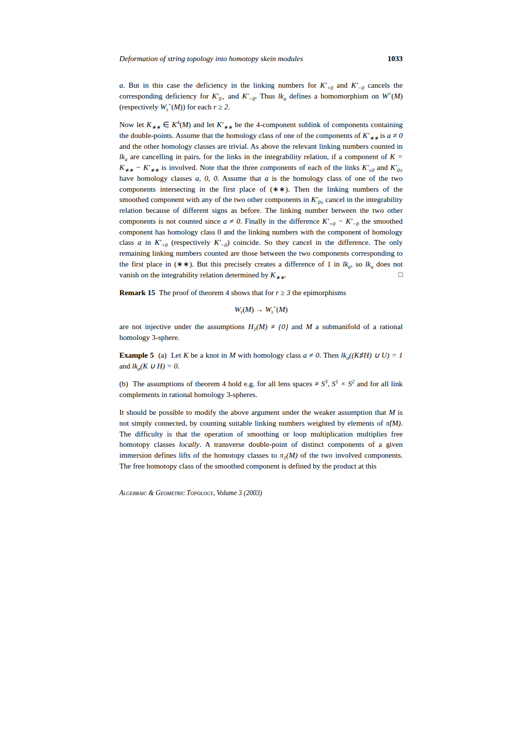Deformation of string topology into homotopy skein modules 1033
a. But in this case the deficiency in the linking numbers for K′+0 and K′−0 cancels the corresponding deficiency for K′0+ and K′−0. Thus lka defines a homomorphism on W+(M) (respectively Wr+(M)) for each r ≥ 2.
Now let K∗∗ ∈ K4(M) and let K′∗∗ be the 4-component sublink of components containing the double-points. Assume that the homology class of one of the components of K′∗∗ is a ≠ 0 and the other homology classes are trivial. As above the relevant linking numbers counted in lka are cancelling in pairs, for the links in the integrability relation, if a component of K = K∗∗ − K′∗∗ is involved. Note that the three components of each of the links K′±0 and K′0± have homology classes a, 0, 0. Assume that a is the homology class of one of the two components intersecting in the first place of (∗∗). Then the linking numbers of the smoothed component with any of the two other components in K′0± cancel in the integrability relation because of different signs as before. The linking number between the two other components is not counted since a ≠ 0. Finally in the difference K′+0 − K′−0 the smoothed component has homology class 0 and the linking numbers with the component of homology class a in K′+0 (respectively K′−0) coincide. So they cancel in the difference. The only remaining linking numbers counted are those between the two components corresponding to the first place in (∗∗). But this precisely creates a difference of 1 in lka, so lka does not vanish on the integrability relation determined by K∗∗.□
Remark 15 The proof of theorem 4 shows that for r ≥ 3 the epimorphisms
Wr(M) → Wr+(M)
are not injective under the assumptions H1(M) ≠ {0} and M a submanifold of a rational homology 3-sphere.
Example 5 (a) Let K be a knot in M with homology class a ≠ 0. Then lka((K♯H) ∪ U) = 1 and lka(K ∪ H) = 0.
(b) The assumptions of theorem 4 hold e.g. for all lens spaces ≠ S3, S1 × S2 and for all link complements in rational homology 3-spheres.
It should be possible to modify the above argument under the weaker assumption that M is not simply connected, by counting suitable linking numbers weighted by elements of π̂(M). The difficulty is that the operation of smoothing or loop multiplication multiplies free homotopy classes locally. A transverse double-point of distinct components of a given immersion defines lifts of the homotopy classes to π1(M) of the two involved components. The free homotopy class of the smoothed component is defined by the product at this
Algebraic & Geometric Topology, Volume 3 (2003)